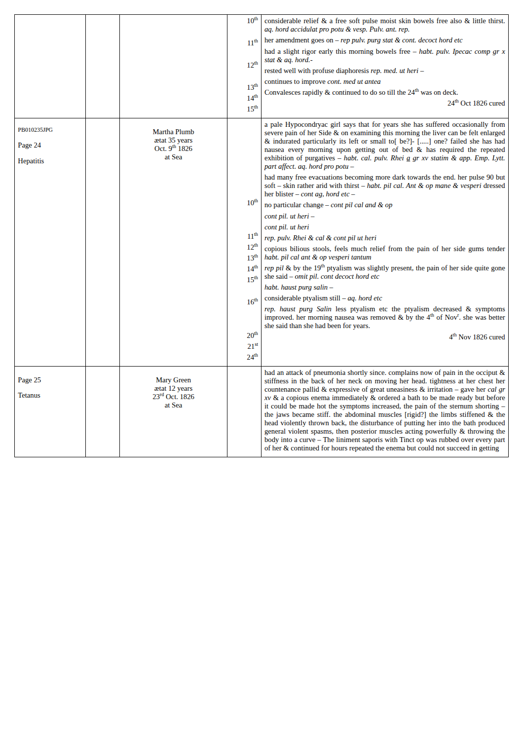| | | | 10 th 11 th 12 th 13 th 14 th 15 th | considerable relief & a free soft pulse moist skin bowels free also & little thirst. aq. hord accidulat pro potu & vesp. Pulv. ant. rep. her amendment goes on – rep pulv. purg stat & cont. decoct hord etc had a slight rigor early this morning bowels free – habt. pulv. Ipecac comp gr x stat & aq. hord.- rested well with profuse diaphoresis rep. med. ut heri – continues to improve cont. med ut antea Convalesces rapidly & continued to do so till the 24 th was on deck. 24 th Oct 1826 cured |
| PB010235JPG Page 24 Hepatitis | | Martha Plumb ætat 35 years Oct. 9 th 1826 at Sea | 10 th 11 th 12 th 13 th 14 th 15 th 16 th 20 th 21 st 24 th | a pale Hypocondryac girl says that for years she has suffered occasionally from severe pain of her Side & on examining this morning the liver can be felt enlarged & indurated particularly its left or small to[ be?]- [.....] one? failed she has had nausea every morning upon getting out of bed & has required the repeated exhibition of purgatives – habt. cal. pulv. Rhei a gr xv statim & app. Emp. Lytt. part affect. aq. hord pro potu – had many free evacuations becoming more dark towards the end. her pulse 90 but soft – skin rather arid with thirst – habt. pil cal. Ant & op mane & vesperi dressed her blister – cont ag, hord etc – no particular change – cont pil cal and & op cont pil. ut heri – cont pil. ut heri rep. pulv. Rhei & cal & cont pil ut heri copious bilious stools, feels much relief from the pain of her side gums tender habt. pil cal ant & op vesperi tantum rep pil & by the 19 th ptyalism was slightly present, the pain of her side quite gone she said – omit pil. cont decoct hord etc habt. haust purg salin – considerable ptyalism still – aq. hord etc rep. haust purg Salin less ptyalism etc the ptyalism decreased & symptoms improved. her morning nausea was removed & by the 4 th of Nov r . she was better she said than she had been for years. 4 th Nov 1826 cured |
| Page 25 Tetanus | | Mary Green ætat 12 years 23 rd Oct. 1826 at Sea | | had an attack of pneumonia shortly since. complains now of pain in the occiput & stiffness in the back of her neck on moving her head. tightness at her chest her countenance pallid & expressive of great uneasiness & irritation – gave her cal gr xv & a copious enema immediately & ordered a bath to be made ready but before it could be made hot the symptoms increased, the pain of the sternum shorting – the jaws became stiff. the abdominal muscles [rigid?] the limbs stiffened & the head violently thrown back, the disturbance of putting her into the bath produced general violent spasms, then posterior muscles acting powerfully & throwing the body into a curve – The liniment saporis with Tinct op was rubbed over every part of her & continued for hours repeated the enema but could not succeed in getting |